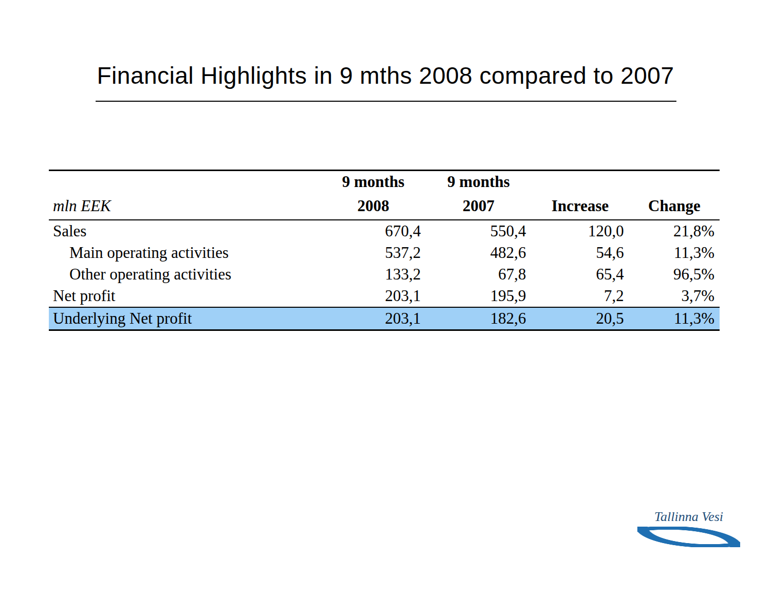Financial Highlights in 9 mths 2008 compared to 2007
| | 9 months | 9 months | | |
| --- | --- | --- | --- | --- |
| mln EEK | 2008 | 2007 | Increase | Change |
| Sales | 670,4 | 550,4 | 120,0 | 21,8% |
| Main operating activities | 537,2 | 482,6 | 54,6 | 11,3% |
| Other operating activities | 133,2 | 67,8 | 65,4 | 96,5% |
| Net profit | 203,1 | 195,9 | 7,2 | 3,7% |
| Underlying Net profit | 203,1 | 182,6 | 20,5 | 11,3% |
Tallinna Vesi